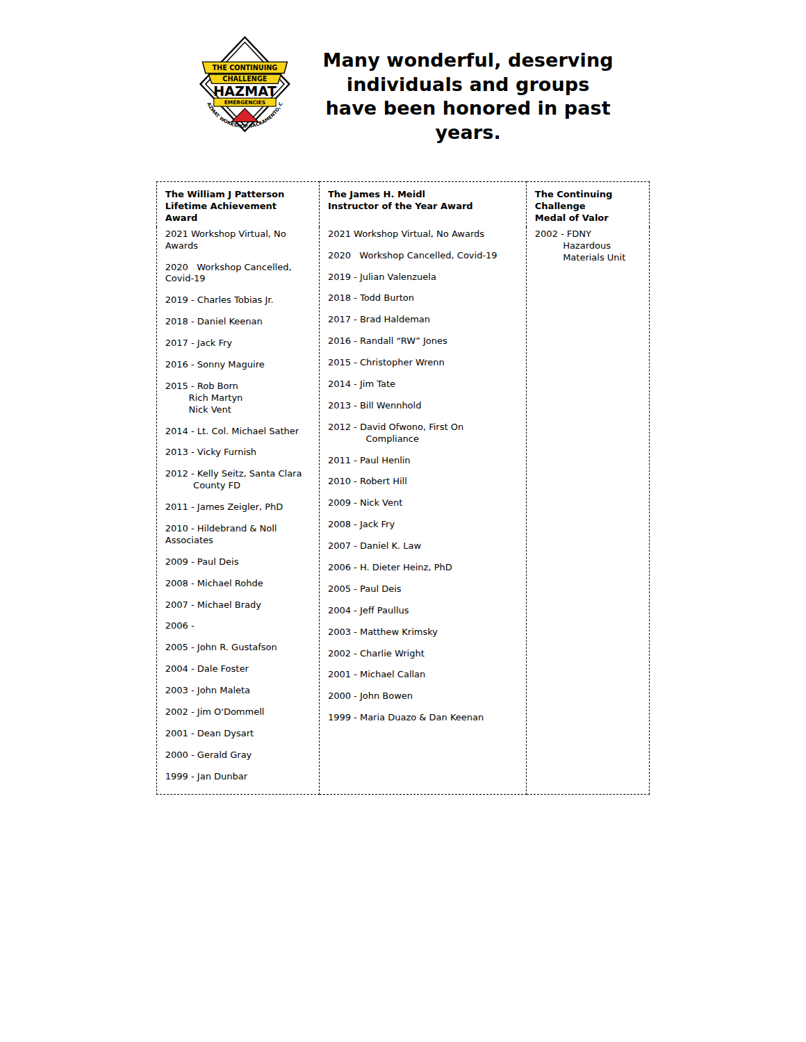THE CONTINUING CHALLENGE HAZMAT EMERGENCIES HAZMAT WORKSHOP SACRAMENTO, CA
Many wonderful, deserving
individuals and groups
have been honored in past years.
| The William J Patterson Lifetime Achievement Award | The James H. Meidl Instructor of the Year Award | The Continuing Challenge Medal of Valor |
| --- | --- | --- |
| 2021 Workshop Virtual, No Awards 2020 Workshop Cancelled, Covid-19 2019 - Charles Tobias Jr. 2018 - Daniel Keenan 2017 - Jack Fry 2016 - Sonny Maguire 2015 - Rob Born Rich Martyn Nick Vent 2014 - Lt. Col. Michael Sather 2013 - Vicky Furnish 2012 - Kelly Seitz, Santa Clara County FD 2011 - James Zeigler, PhD 2010 - Hildebrand & Noll Associates 2009 - Paul Deis 2008 - Michael Rohde 2007 - Michael Brady 2006 - 2005 - John R. Gustafson 2004 - Dale Foster 2003 - John Maleta 2002 - Jim O'Dommell 2001 - Dean Dysart 2000 - Gerald Gray 1999 - Jan Dunbar | 2021 Workshop Virtual, No Awards 2020 Workshop Cancelled, Covid-19 2019 - Julian Valenzuela 2018 - Todd Burton 2017 - Brad Haldeman 2016 - Randall “RW” Jones 2015 - Christopher Wrenn 2014 - Jim Tate 2013 - Bill Wennhold 2012 - David Ofwono, First On Compliance 2011 - Paul Henlin 2010 - Robert Hill 2009 - Nick Vent 2008 - Jack Fry 2007 - Daniel K. Law 2006 - H. Dieter Heinz, PhD 2005 - Paul Deis 2004 - Jeff Paullus 2003 - Matthew Krimsky 2002 - Charlie Wright 2001 - Michael Callan 2000 - John Bowen 1999 - Maria Duazo & Dan Keenan | 2002 - FDNY Hazardous Materials Unit |